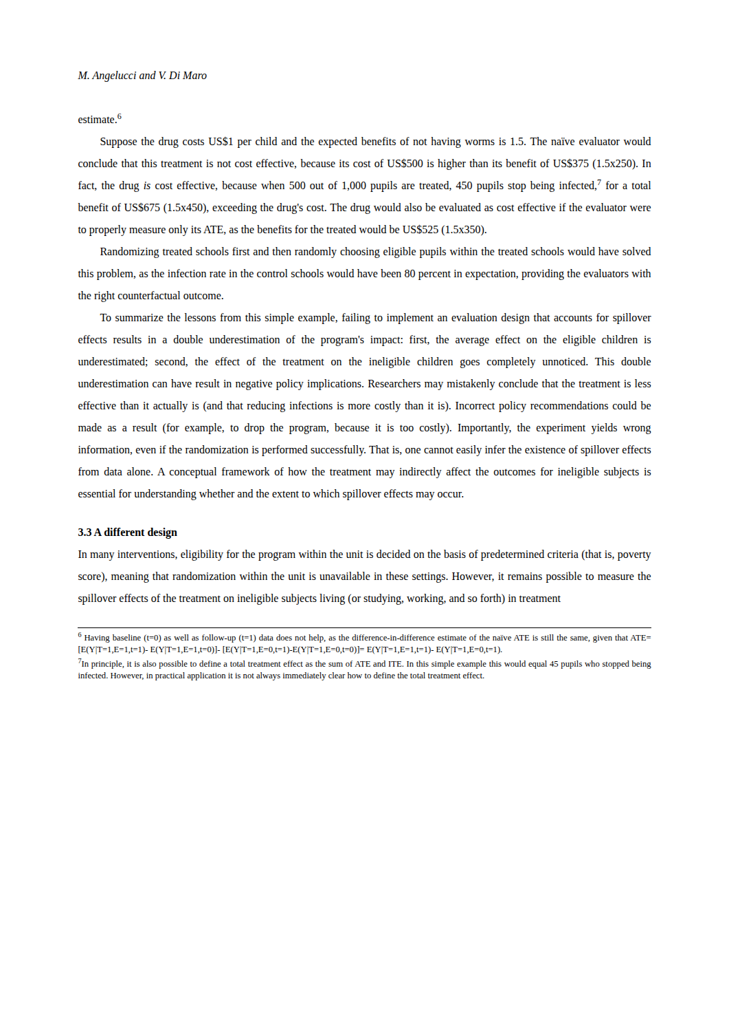M. Angelucci and V. Di Maro
estimate.6
Suppose the drug costs US$1 per child and the expected benefits of not having worms is 1.5. The naïve evaluator would conclude that this treatment is not cost effective, because its cost of US$500 is higher than its benefit of US$375 (1.5x250). In fact, the drug is cost effective, because when 500 out of 1,000 pupils are treated, 450 pupils stop being infected,7 for a total benefit of US$675 (1.5x450), exceeding the drug's cost. The drug would also be evaluated as cost effective if the evaluator were to properly measure only its ATE, as the benefits for the treated would be US$525 (1.5x350).
Randomizing treated schools first and then randomly choosing eligible pupils within the treated schools would have solved this problem, as the infection rate in the control schools would have been 80 percent in expectation, providing the evaluators with the right counterfactual outcome.
To summarize the lessons from this simple example, failing to implement an evaluation design that accounts for spillover effects results in a double underestimation of the program's impact: first, the average effect on the eligible children is underestimated; second, the effect of the treatment on the ineligible children goes completely unnoticed. This double underestimation can have result in negative policy implications. Researchers may mistakenly conclude that the treatment is less effective than it actually is (and that reducing infections is more costly than it is). Incorrect policy recommendations could be made as a result (for example, to drop the program, because it is too costly). Importantly, the experiment yields wrong information, even if the randomization is performed successfully. That is, one cannot easily infer the existence of spillover effects from data alone. A conceptual framework of how the treatment may indirectly affect the outcomes for ineligible subjects is essential for understanding whether and the extent to which spillover effects may occur.
3.3 A different design
In many interventions, eligibility for the program within the unit is decided on the basis of predetermined criteria (that is, poverty score), meaning that randomization within the unit is unavailable in these settings. However, it remains possible to measure the spillover effects of the treatment on ineligible subjects living (or studying, working, and so forth) in treatment
6 Having baseline (t=0) as well as follow-up (t=1) data does not help, as the difference-in-difference estimate of the naïve ATE is still the same, given that ATE=[E(Y|T=1,E=1,t=1)- E(Y|T=1,E=1,t=0)]- [E(Y|T=1,E=0,t=1)-E(Y|T=1,E=0,t=0)]= E(Y|T=1,E=1,t=1)- E(Y|T=1,E=0,t=1).
7In principle, it is also possible to define a total treatment effect as the sum of ATE and ITE. In this simple example this would equal 45 pupils who stopped being infected. However, in practical application it is not always immediately clear how to define the total treatment effect.